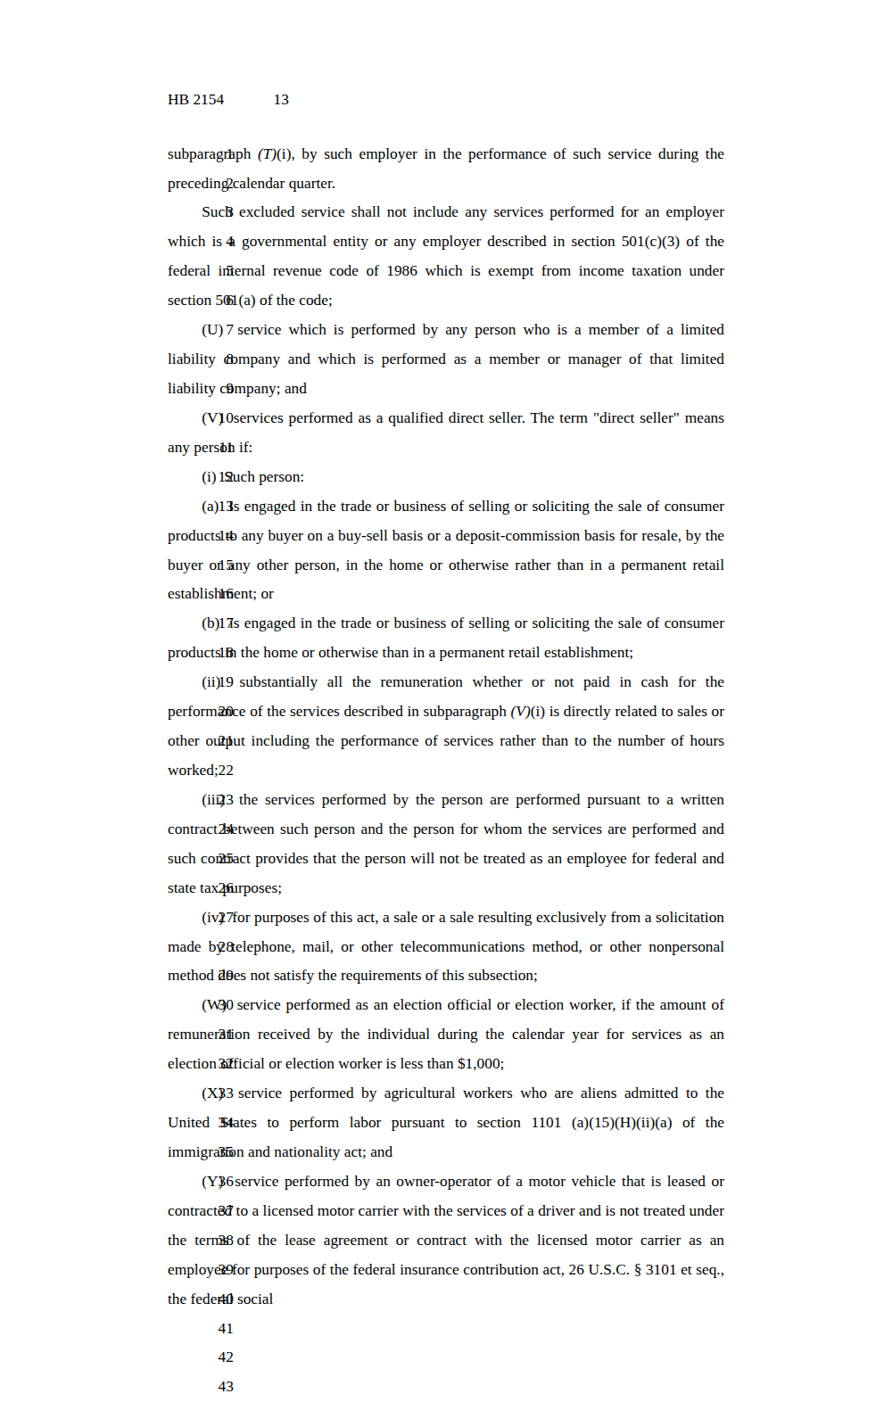HB 2154 13
12345678910111213141516171819202122232425262728293031323334353637383940414243
subparagraph (T)(i), by such employer in the performance of such service during the preceding calendar quarter.
Such excluded service shall not include any services performed for an employer which is a governmental entity or any employer described in section 501(c)(3) of the federal internal revenue code of 1986 which is exempt from income taxation under section 501(a) of the code;
(U) service which is performed by any person who is a member of a limited liability company and which is performed as a member or manager of that limited liability company; and
(V) services performed as a qualified direct seller. The term "direct seller" means any person if:
(i) Such person:
(a) Is engaged in the trade or business of selling or soliciting the sale of consumer products to any buyer on a buy-sell basis or a deposit-commission basis for resale, by the buyer or any other person, in the home or otherwise rather than in a permanent retail establishment; or
(b) is engaged in the trade or business of selling or soliciting the sale of consumer products in the home or otherwise than in a permanent retail establishment;
(ii) substantially all the remuneration whether or not paid in cash for the performance of the services described in subparagraph (V)(i) is directly related to sales or other output including the performance of services rather than to the number of hours worked;
(iii) the services performed by the person are performed pursuant to a written contract between such person and the person for whom the services are performed and such contract provides that the person will not be treated as an employee for federal and state tax purposes;
(iv) for purposes of this act, a sale or a sale resulting exclusively from a solicitation made by telephone, mail, or other telecommunications method, or other nonpersonal method does not satisfy the requirements of this subsection;
(W) service performed as an election official or election worker, if the amount of remuneration received by the individual during the calendar year for services as an election official or election worker is less than $1,000;
(X) service performed by agricultural workers who are aliens admitted to the United States to perform labor pursuant to section 1101 (a)(15)(H)(ii)(a) of the immigration and nationality act; and
(Y) service performed by an owner-operator of a motor vehicle that is leased or contracted to a licensed motor carrier with the services of a driver and is not treated under the terms of the lease agreement or contract with the licensed motor carrier as an employee for purposes of the federal insurance contribution act, 26 U.S.C. § 3101 et seq., the federal social